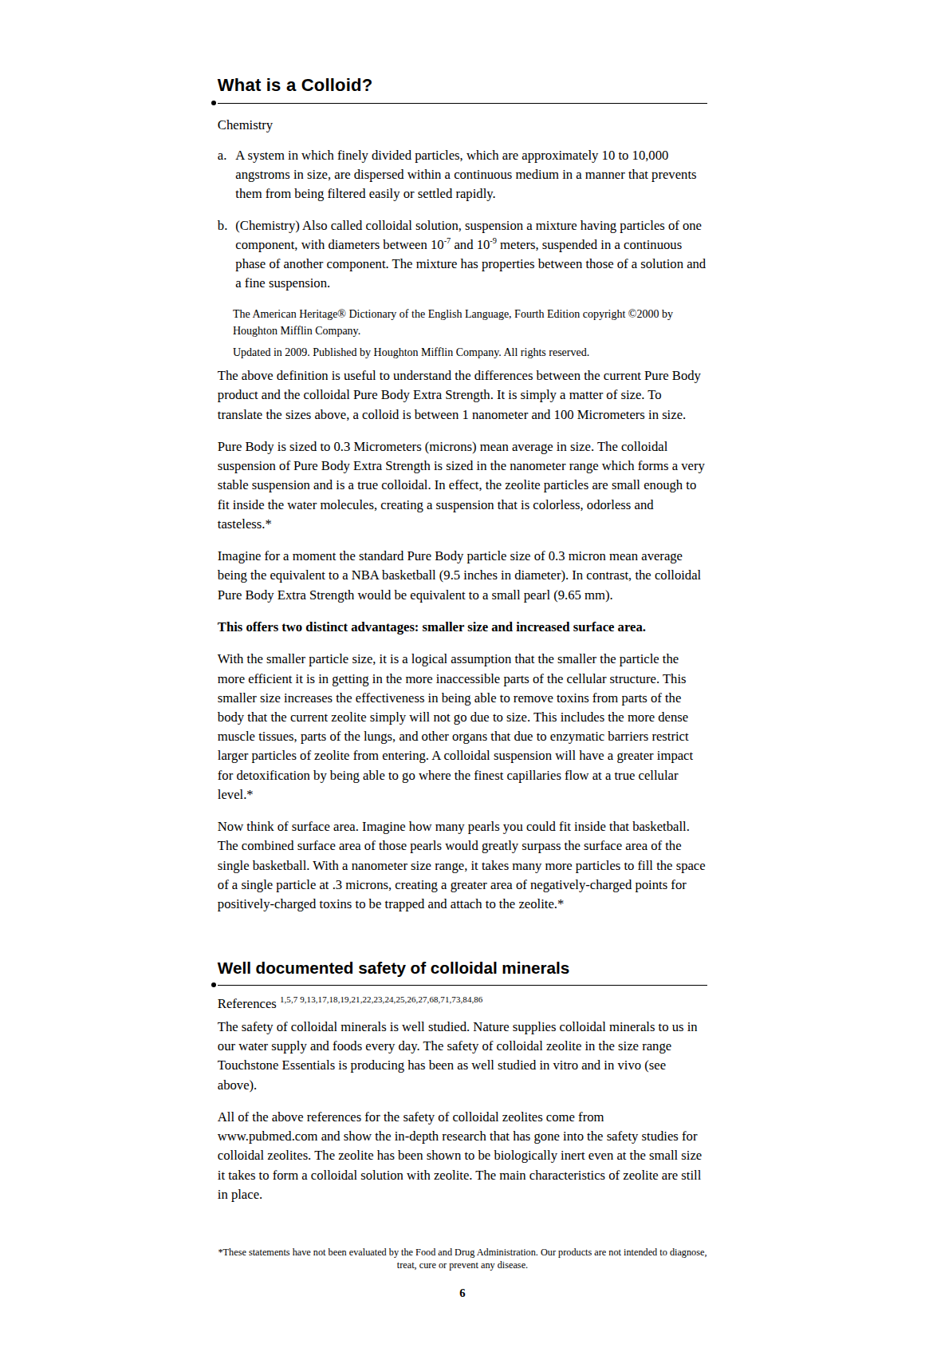What is a Colloid?
Chemistry
a. A system in which finely divided particles, which are approximately 10 to 10,000 angstroms in size, are dispersed within a continuous medium in a manner that prevents them from being filtered easily or settled rapidly.
b.(Chemistry) Also called colloidal solution, suspension a mixture having particles of one component, with diameters between 10-7 and 10-9 meters, suspended in a continuous phase of another component. The mixture has properties between those of a solution and a fine suspension.
The American Heritage® Dictionary of the English Language, Fourth Edition copyright ©2000 by Houghton Mifflin Company.
Updated in 2009. Published by Houghton Mifflin Company. All rights reserved.
The above definition is useful to understand the differences between the current Pure Body product and the colloidal Pure Body Extra Strength. It is simply a matter of size. To translate the sizes above, a colloid is between 1 nanometer and 100 Micrometers in size.
Pure Body is sized to 0.3 Micrometers (microns) mean average in size. The colloidal suspension of Pure Body Extra Strength is sized in the nanometer range which forms a very stable suspension and is a true colloidal. In effect, the zeolite particles are small enough to fit inside the water molecules, creating a suspension that is colorless, odorless and tasteless.*
Imagine for a moment the standard Pure Body particle size of 0.3 micron mean average being the equivalent to a NBA basketball (9.5 inches in diameter). In contrast, the colloidal Pure Body Extra Strength would be equivalent to a small pearl (9.65 mm).
This offers two distinct advantages: smaller size and increased surface area.
With the smaller particle size, it is a logical assumption that the smaller the particle the more efficient it is in getting in the more inaccessible parts of the cellular structure. This smaller size increases the effectiveness in being able to remove toxins from parts of the body that the current zeolite simply will not go due to size. This includes the more dense muscle tissues, parts of the lungs, and other organs that due to enzymatic barriers restrict larger particles of zeolite from entering. A colloidal suspension will have a greater impact for detoxification by being able to go where the finest capillaries flow at a true cellular level.*
Now think of surface area. Imagine how many pearls you could fit inside that basketball. The combined surface area of those pearls would greatly surpass the surface area of the single basketball. With a nanometer size range, it takes many more particles to fill the space of a single particle at .3 microns, creating a greater area of negatively-charged points for positively-charged toxins to be trapped and attach to the zeolite.*
Well documented safety of colloidal minerals
References 1,5,7 9,13,17,18,19,21,22,23,24,25,26,27,68,71,73,84,86
The safety of colloidal minerals is well studied. Nature supplies colloidal minerals to us in our water supply and foods every day. The safety of colloidal zeolite in the size range Touchstone Essentials is producing has been as well studied in vitro and in vivo (see above).
All of the above references for the safety of colloidal zeolites come from www.pubmed.com and show the in-depth research that has gone into the safety studies for colloidal zeolites. The zeolite has been shown to be biologically inert even at the small size it takes to form a colloidal solution with zeolite. The main characteristics of zeolite are still in place.
*These statements have not been evaluated by the Food and Drug Administration. Our products are not intended to diagnose, treat, cure or prevent any disease.
6